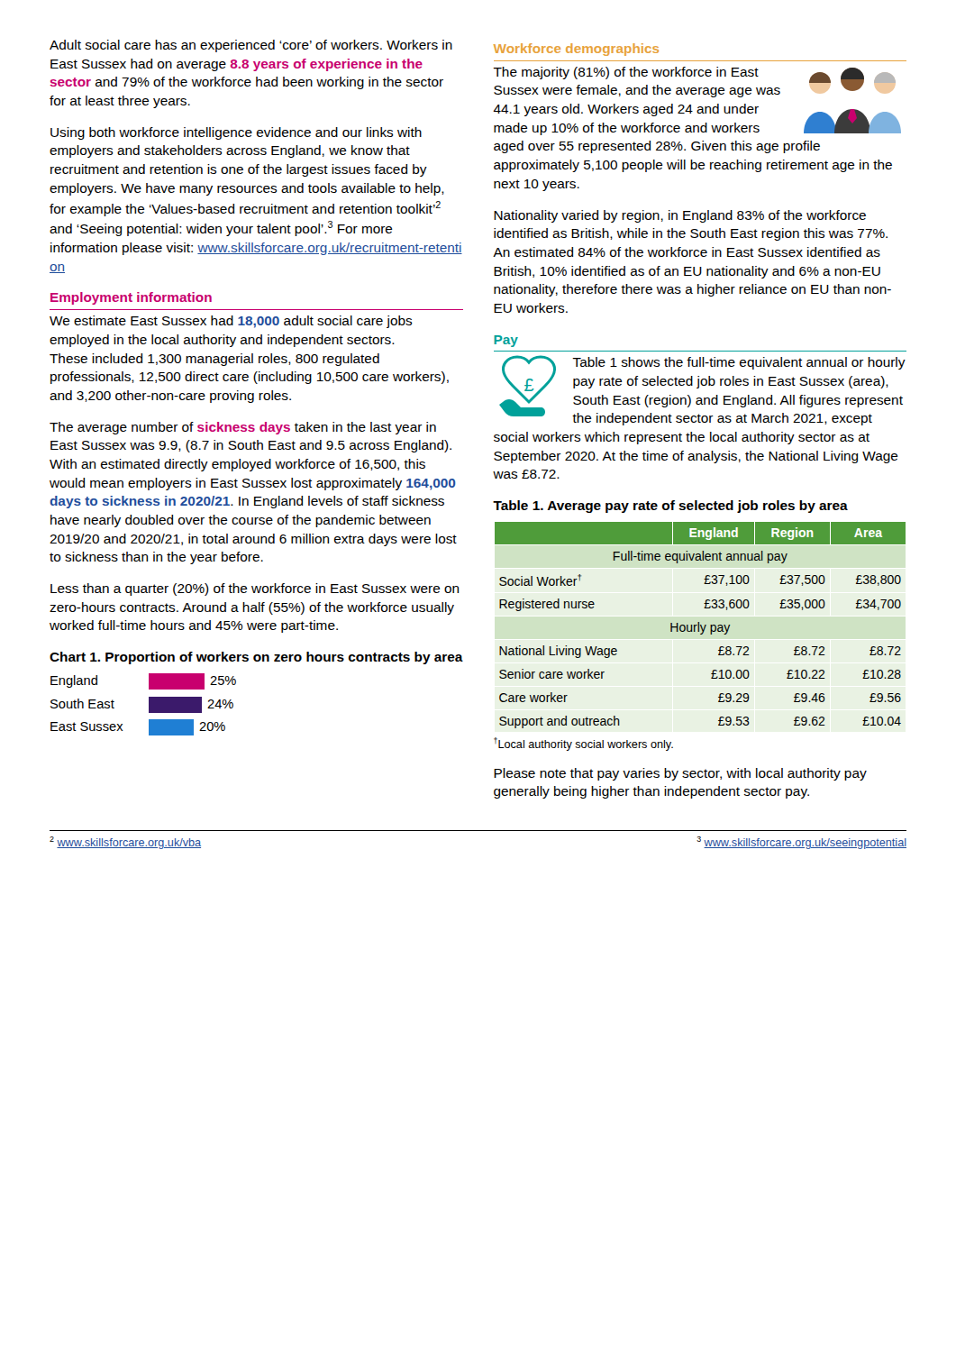Adult social care has an experienced ‘core’ of workers. Workers in East Sussex had on average 8.8 years of experience in the sector and 79% of the workforce had been working in the sector for at least three years.
Using both workforce intelligence evidence and our links with employers and stakeholders across England, we know that recruitment and retention is one of the largest issues faced by employers. We have many resources and tools available to help, for example the ‘Values-based recruitment and retention toolkit’2 and ‘Seeing potential: widen your talent pool’.3 For more information please visit: www.skillsforcare.org.uk/recruitment-retention
Employment information
We estimate East Sussex had 18,000 adult social care jobs employed in the local authority and independent sectors.
These included 1,300 managerial roles, 800 regulated professionals, 12,500 direct care (including 10,500 care workers), and 3,200 other-non-care proving roles.
The average number of sickness days taken in the last year in East Sussex was 9.9, (8.7 in South East and 9.5 across England). With an estimated directly employed workforce of 16,500, this would mean employers in East Sussex lost approximately 164,000 days to sickness in 2020/21. In England levels of staff sickness have nearly doubled over the course of the pandemic between 2019/20 and 2020/21, in total around 6 million extra days were lost to sickness than in the year before.
Less than a quarter (20%) of the workforce in East Sussex were on zero-hours contracts. Around a half (55%) of the workforce usually worked full-time hours and 45% were part-time.
Chart 1. Proportion of workers on zero hours contracts by area
England
25%
South East
24%
East Sussex
20%
Workforce demographics
The majority (81%) of the workforce in East Sussex were female, and the average age was 44.1 years old. Workers aged 24 and under made up 10% of the workforce and workers aged over 55 represented 28%. Given this age profile approximately 5,100 people will be reaching retirement age in the next 10 years.
Nationality varied by region, in England 83% of the workforce identified as British, while in the South East region this was 77%. An estimated 84% of the workforce in East Sussex identified as British, 10% identified as of an EU nationality and 6% a non-EU nationality, therefore there was a higher reliance on EU than non-EU workers.
Pay
£
Table 1 shows the full-time equivalent annual or hourly pay rate of selected job roles in East Sussex (area), South East (region) and England. All figures represent the independent sector as at March 2021, except social workers which represent the local authority sector as at September 2020. At the time of analysis, the National Living Wage was £8.72.
Table 1. Average pay rate of selected job roles by area
| | England | Region | Area |
| --- | --- | --- | --- |
| Full-time equivalent annual pay |
| Social Worker † | £37,100 | £37,500 | £38,800 |
| Registered nurse | £33,600 | £35,000 | £34,700 |
| Hourly pay |
| National Living Wage | £8.72 | £8.72 | £8.72 |
| Senior care worker | £10.00 | £10.22 | £10.28 |
| Care worker | £9.29 | £9.46 | £9.56 |
| Support and outreach | £9.53 | £9.62 | £10.04 |
†Local authority social workers only.
Please note that pay varies by sector, with local authority pay generally being higher than independent sector pay.
2 www.skillsforcare.org.uk/vba
3 www.skillsforcare.org.uk/seeingpotential